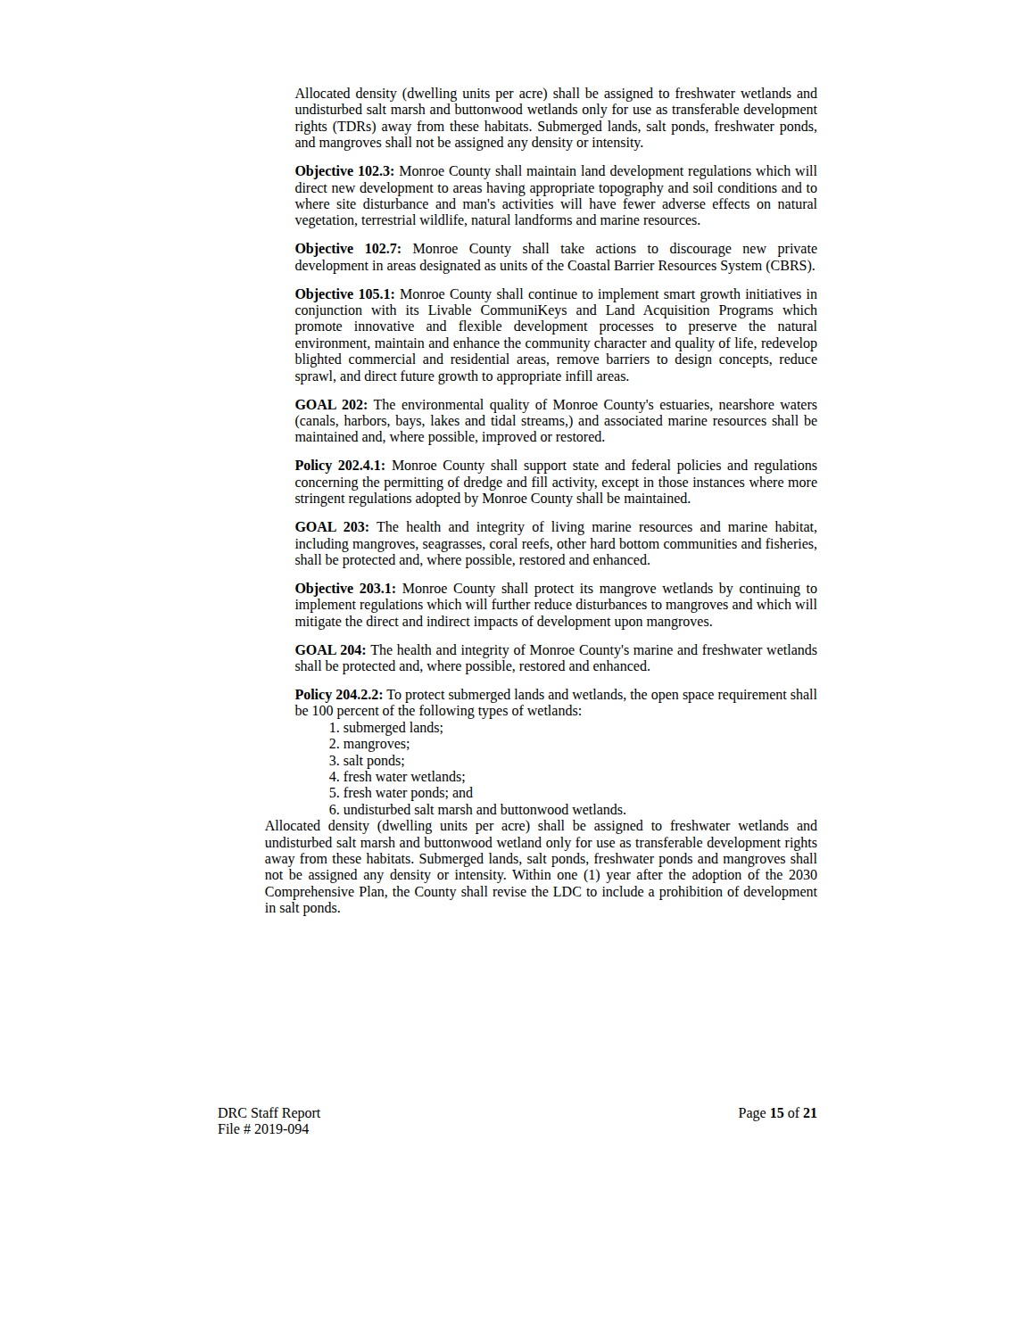Allocated density (dwelling units per acre) shall be assigned to freshwater wetlands and undisturbed salt marsh and buttonwood wetlands only for use as transferable development rights (TDRs) away from these habitats. Submerged lands, salt ponds, freshwater ponds, and mangroves shall not be assigned any density or intensity.
Objective 102.3: Monroe County shall maintain land development regulations which will direct new development to areas having appropriate topography and soil conditions and to where site disturbance and man's activities will have fewer adverse effects on natural vegetation, terrestrial wildlife, natural landforms and marine resources.
Objective 102.7: Monroe County shall take actions to discourage new private development in areas designated as units of the Coastal Barrier Resources System (CBRS).
Objective 105.1: Monroe County shall continue to implement smart growth initiatives in conjunction with its Livable CommuniKeys and Land Acquisition Programs which promote innovative and flexible development processes to preserve the natural environment, maintain and enhance the community character and quality of life, redevelop blighted commercial and residential areas, remove barriers to design concepts, reduce sprawl, and direct future growth to appropriate infill areas.
GOAL 202: The environmental quality of Monroe County's estuaries, nearshore waters (canals, harbors, bays, lakes and tidal streams,) and associated marine resources shall be maintained and, where possible, improved or restored.
Policy 202.4.1: Monroe County shall support state and federal policies and regulations concerning the permitting of dredge and fill activity, except in those instances where more stringent regulations adopted by Monroe County shall be maintained.
GOAL 203: The health and integrity of living marine resources and marine habitat, including mangroves, seagrasses, coral reefs, other hard bottom communities and fisheries, shall be protected and, where possible, restored and enhanced.
Objective 203.1: Monroe County shall protect its mangrove wetlands by continuing to implement regulations which will further reduce disturbances to mangroves and which will mitigate the direct and indirect impacts of development upon mangroves.
GOAL 204: The health and integrity of Monroe County's marine and freshwater wetlands shall be protected and, where possible, restored and enhanced.
Policy 204.2.2: To protect submerged lands and wetlands, the open space requirement shall be 100 percent of the following types of wetlands:
1. submerged lands;
2. mangroves;
3. salt ponds;
4. fresh water wetlands;
5. fresh water ponds; and
6. undisturbed salt marsh and buttonwood wetlands.
Allocated density (dwelling units per acre) shall be assigned to freshwater wetlands and undisturbed salt marsh and buttonwood wetland only for use as transferable development rights away from these habitats. Submerged lands, salt ponds, freshwater ponds and mangroves shall not be assigned any density or intensity. Within one (1) year after the adoption of the 2030 Comprehensive Plan, the County shall revise the LDC to include a prohibition of development in salt ponds.
DRC Staff Report
File # 2019-094
Page 15 of 21